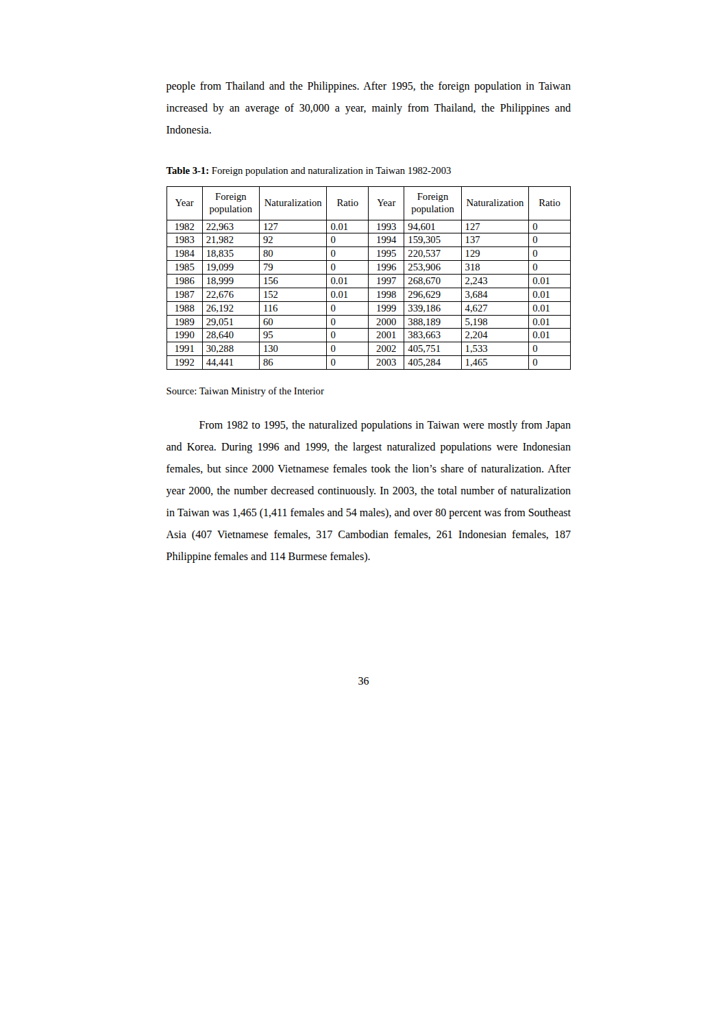people from Thailand and the Philippines. After 1995, the foreign population in Taiwan increased by an average of 30,000 a year, mainly from Thailand, the Philippines and Indonesia.
Table 3-1: Foreign population and naturalization in Taiwan 1982-2003
| Year | Foreign population | Naturalization | Ratio | Year | Foreign population | Naturalization | Ratio |
| --- | --- | --- | --- | --- | --- | --- | --- |
| 1982 | 22,963 | 127 | 0.01 | 1993 | 94,601 | 127 | 0 |
| 1983 | 21,982 | 92 | 0 | 1994 | 159,305 | 137 | 0 |
| 1984 | 18,835 | 80 | 0 | 1995 | 220,537 | 129 | 0 |
| 1985 | 19,099 | 79 | 0 | 1996 | 253,906 | 318 | 0 |
| 1986 | 18,999 | 156 | 0.01 | 1997 | 268,670 | 2,243 | 0.01 |
| 1987 | 22,676 | 152 | 0.01 | 1998 | 296,629 | 3,684 | 0.01 |
| 1988 | 26,192 | 116 | 0 | 1999 | 339,186 | 4,627 | 0.01 |
| 1989 | 29,051 | 60 | 0 | 2000 | 388,189 | 5,198 | 0.01 |
| 1990 | 28,640 | 95 | 0 | 2001 | 383,663 | 2,204 | 0.01 |
| 1991 | 30,288 | 130 | 0 | 2002 | 405,751 | 1,533 | 0 |
| 1992 | 44,441 | 86 | 0 | 2003 | 405,284 | 1,465 | 0 |
Source: Taiwan Ministry of the Interior
From 1982 to 1995, the naturalized populations in Taiwan were mostly from Japan and Korea. During 1996 and 1999, the largest naturalized populations were Indonesian females, but since 2000 Vietnamese females took the lion’s share of naturalization. After year 2000, the number decreased continuously. In 2003, the total number of naturalization in Taiwan was 1,465 (1,411 females and 54 males), and over 80 percent was from Southeast Asia (407 Vietnamese females, 317 Cambodian females, 261 Indonesian females, 187 Philippine females and 114 Burmese females).
36